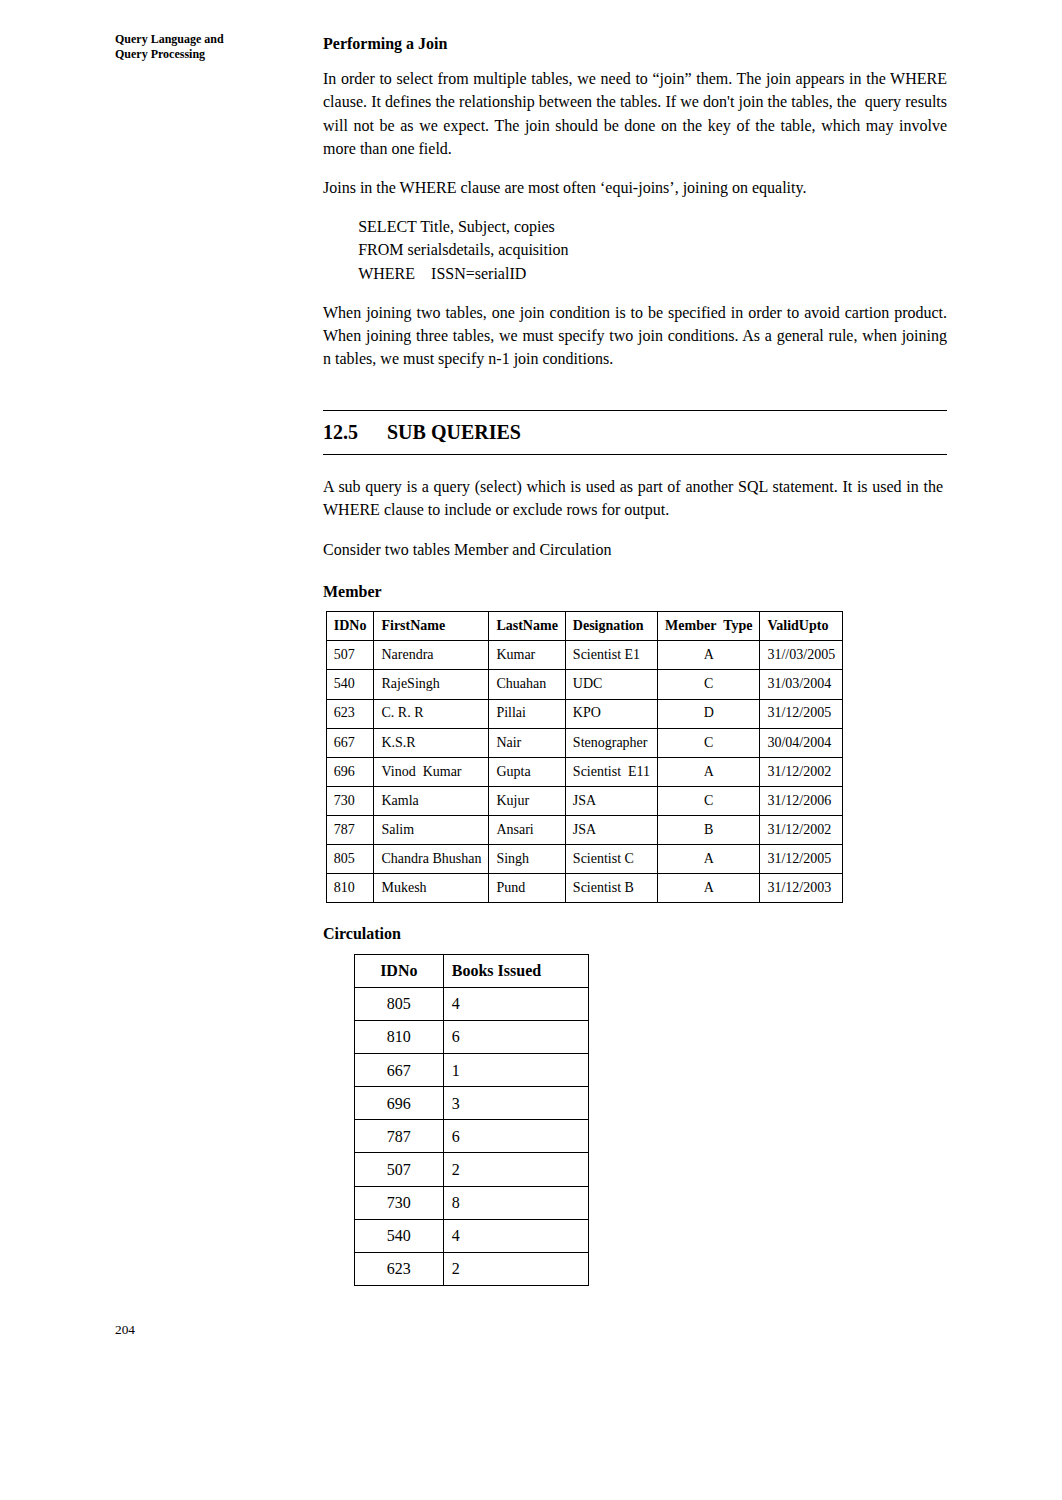Query Language and Query Processing
Performing a Join
In order to select from multiple tables, we need to “join” them. The join appears in the WHERE clause. It defines the relationship between the tables. If we don't join the tables, the query results will not be as we expect. The join should be done on the key of the table, which may involve more than one field.
Joins in the WHERE clause are most often ‘equi-joins’, joining on equality.
SELECT Title, Subject, copies FROM serialsdetails, acquisition WHERE ISSN=serialID
When joining two tables, one join condition is to be specified in order to avoid cartion product. When joining three tables, we must specify two join conditions. As a general rule, when joining n tables, we must specify n-1 join conditions.
12.5 SUB QUERIES
A sub query is a query (select) which is used as part of another SQL statement. It is used in the WHERE clause to include or exclude rows for output.
Consider two tables Member and Circulation
Member
| IDNo | FirstName | LastName | Designation | Member Type | ValidUpto |
| --- | --- | --- | --- | --- | --- |
| 507 | Narendra | Kumar | Scientist E1 | A | 31//03/2005 |
| 540 | RajeSingh | Chuahan | UDC | C | 31/03/2004 |
| 623 | C. R. R | Pillai | KPO | D | 31/12/2005 |
| 667 | K.S.R | Nair | Stenographer | C | 30/04/2004 |
| 696 | Vinod Kumar | Gupta | Scientist E11 | A | 31/12/2002 |
| 730 | Kamla | Kujur | JSA | C | 31/12/2006 |
| 787 | Salim | Ansari | JSA | B | 31/12/2002 |
| 805 | Chandra Bhushan | Singh | Scientist C | A | 31/12/2005 |
| 810 | Mukesh | Pund | Scientist B | A | 31/12/2003 |
Circulation
| IDNo | Books Issued |
| --- | --- |
| 805 | 4 |
| 810 | 6 |
| 667 | 1 |
| 696 | 3 |
| 787 | 6 |
| 507 | 2 |
| 730 | 8 |
| 540 | 4 |
| 623 | 2 |
204